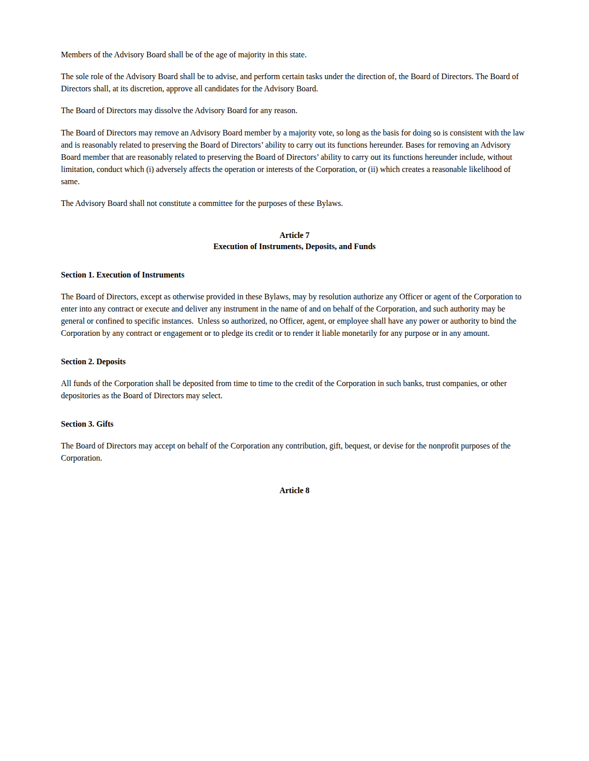Members of the Advisory Board shall be of the age of majority in this state.
The sole role of the Advisory Board shall be to advise, and perform certain tasks under the direction of, the Board of Directors. The Board of Directors shall, at its discretion, approve all candidates for the Advisory Board.
The Board of Directors may dissolve the Advisory Board for any reason.
The Board of Directors may remove an Advisory Board member by a majority vote, so long as the basis for doing so is consistent with the law and is reasonably related to preserving the Board of Directors’ ability to carry out its functions hereunder. Bases for removing an Advisory Board member that are reasonably related to preserving the Board of Directors’ ability to carry out its functions hereunder include, without limitation, conduct which (i) adversely affects the operation or interests of the Corporation, or (ii) which creates a reasonable likelihood of same.
The Advisory Board shall not constitute a committee for the purposes of these Bylaws.
Article 7 Execution of Instruments, Deposits, and Funds
Section 1. Execution of Instruments
The Board of Directors, except as otherwise provided in these Bylaws, may by resolution authorize any Officer or agent of the Corporation to enter into any contract or execute and deliver any instrument in the name of and on behalf of the Corporation, and such authority may be general or confined to specific instances. Unless so authorized, no Officer, agent, or employee shall have any power or authority to bind the Corporation by any contract or engagement or to pledge its credit or to render it liable monetarily for any purpose or in any amount.
Section 2. Deposits
All funds of the Corporation shall be deposited from time to time to the credit of the Corporation in such banks, trust companies, or other depositories as the Board of Directors may select.
Section 3. Gifts
The Board of Directors may accept on behalf of the Corporation any contribution, gift, bequest, or devise for the nonprofit purposes of the Corporation.
Article 8